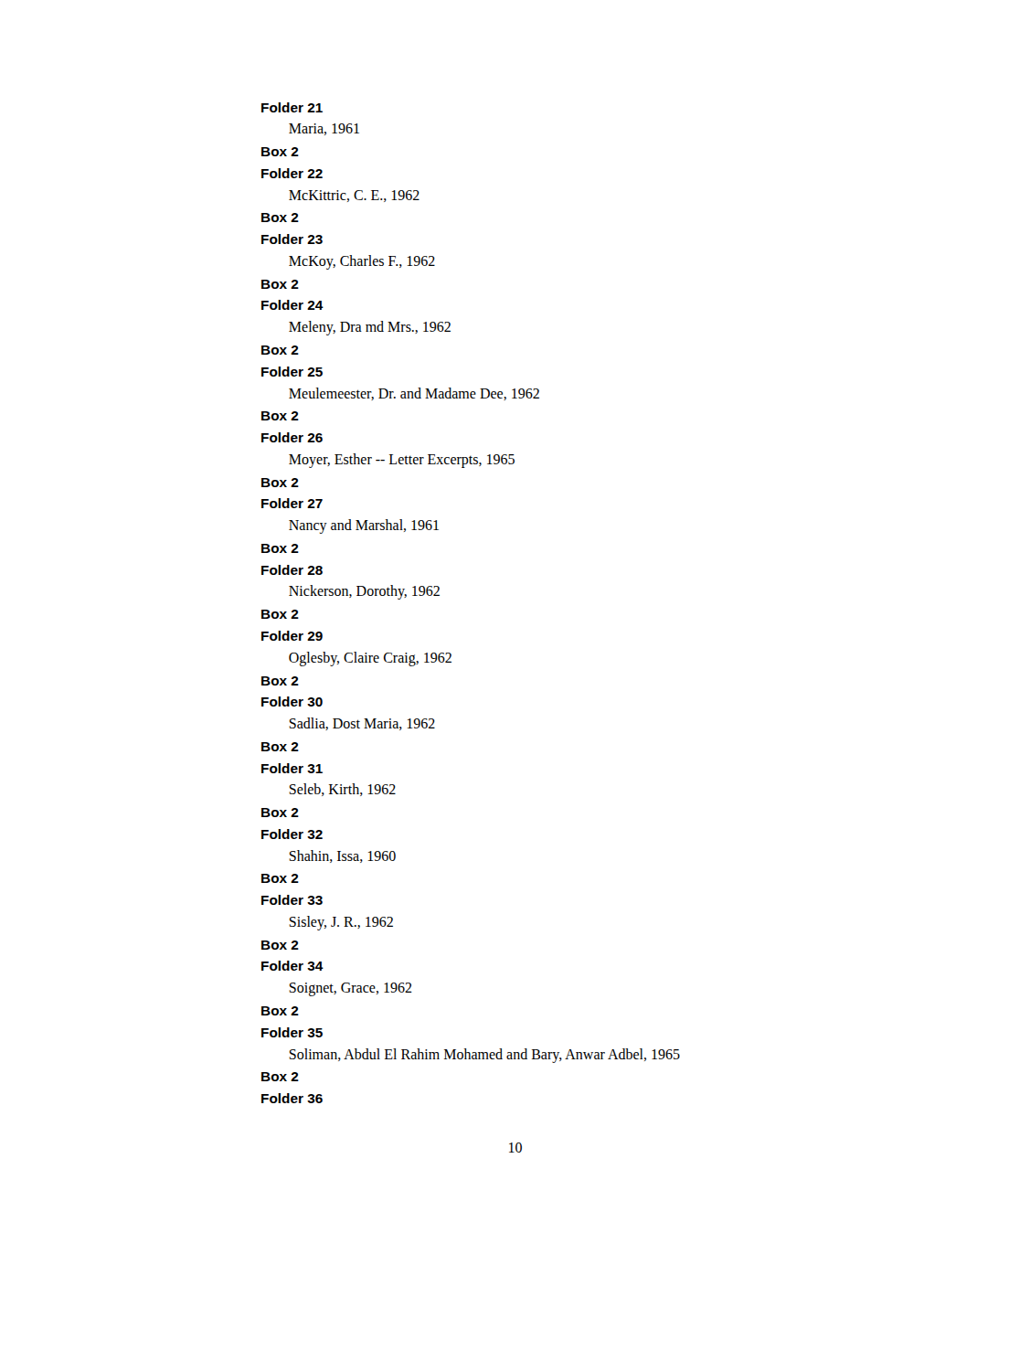Folder 21
Maria, 1961
Box 2
Folder 22
McKittric, C. E., 1962
Box 2
Folder 23
McKoy, Charles F., 1962
Box 2
Folder 24
Meleny, Dra md Mrs., 1962
Box 2
Folder 25
Meulemeester, Dr. and Madame Dee, 1962
Box 2
Folder 26
Moyer, Esther -- Letter Excerpts, 1965
Box 2
Folder 27
Nancy and Marshal, 1961
Box 2
Folder 28
Nickerson, Dorothy, 1962
Box 2
Folder 29
Oglesby, Claire Craig, 1962
Box 2
Folder 30
Sadlia, Dost Maria, 1962
Box 2
Folder 31
Seleb, Kirth, 1962
Box 2
Folder 32
Shahin, Issa, 1960
Box 2
Folder 33
Sisley, J. R., 1962
Box 2
Folder 34
Soignet, Grace, 1962
Box 2
Folder 35
Soliman, Abdul El Rahim Mohamed and Bary, Anwar Adbel, 1965
Box 2
Folder 36
10